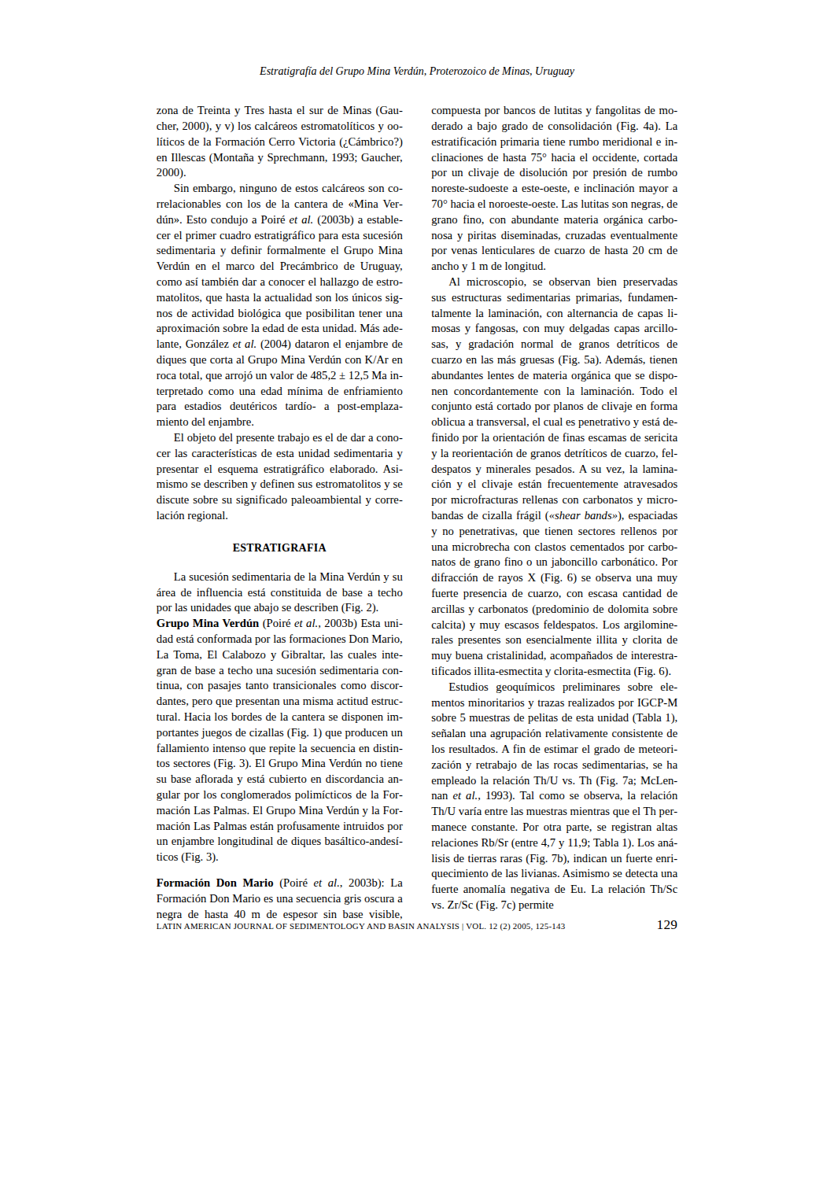Estratigrafía del Grupo Mina Verdún, Proterozoico de Minas, Uruguay
zona de Treinta y Tres hasta el sur de Minas (Gaucher, 2000), y v) los calcáreos estromatolíticos y oolíticos de la Formación Cerro Victoria (¿Cámbrico?) en Illescas (Montaña y Sprechmann, 1993; Gaucher, 2000).
Sin embargo, ninguno de estos calcáreos son correlacionables con los de la cantera de «Mina Verdún». Esto condujo a Poiré et al. (2003b) a establecer el primer cuadro estratigráfico para esta sucesión sedimentaria y definir formalmente el Grupo Mina Verdún en el marco del Precámbrico de Uruguay, como así también dar a conocer el hallazgo de estromatolitos, que hasta la actualidad son los únicos signos de actividad biológica que posibilitan tener una aproximación sobre la edad de esta unidad. Más adelante, González et al. (2004) dataron el enjambre de diques que corta al Grupo Mina Verdún con K/Ar en roca total, que arrojó un valor de 485,2 ± 12,5 Ma interpretado como una edad mínima de enfriamiento para estadios deutéricos tardío- a post-emplazamiento del enjambre.
El objeto del presente trabajo es el de dar a conocer las características de esta unidad sedimentaria y presentar el esquema estratigráfico elaborado. Asimismo se describen y definen sus estromatolitos y se discute sobre su significado paleoambiental y correlación regional.
ESTRATIGRAFIA
La sucesión sedimentaria de la Mina Verdún y su área de influencia está constituida de base a techo por las unidades que abajo se describen (Fig. 2).
Grupo Mina Verdún (Poiré et al., 2003b) Esta unidad está conformada por las formaciones Don Mario, La Toma, El Calabozo y Gibraltar, las cuales integran de base a techo una sucesión sedimentaria continua, con pasajes tanto transicionales como discordantes, pero que presentan una misma actitud estructural. Hacia los bordes de la cantera se disponen importantes juegos de cizallas (Fig. 1) que producen un fallamiento intenso que repite la secuencia en distintos sectores (Fig. 3). El Grupo Mina Verdún no tiene su base aflorada y está cubierto en discordancia angular por los conglomerados polimícticos de la Formación Las Palmas. El Grupo Mina Verdún y la Formación Las Palmas están profusamente intruidos por un enjambre longitudinal de diques basáltico-andesíticos (Fig. 3).
Formación Don Mario (Poiré et al., 2003b): La Formación Don Mario es una secuencia gris oscura a negra de hasta 40 m de espesor sin base visible, compuesta por bancos de lutitas y fangolitas de moderado a bajo grado de consolidación (Fig. 4a). La estratificación primaria tiene rumbo meridional e inclinaciones de hasta 75° hacia el occidente, cortada por un clivaje de disolución por presión de rumbo noreste-sudoeste a este-oeste, e inclinación mayor a 70° hacia el noroeste-oeste. Las lutitas son negras, de grano fino, con abundante materia orgánica carbonosa y piritas diseminadas, cruzadas eventualmente por venas lenticulares de cuarzo de hasta 20 cm de ancho y 1 m de longitud.
Al microscopio, se observan bien preservadas sus estructuras sedimentarias primarias, fundamentalmente la laminación, con alternancia de capas limosas y fangosas, con muy delgadas capas arcillosas, y gradación normal de granos detríticos de cuarzo en las más gruesas (Fig. 5a). Además, tienen abundantes lentes de materia orgánica que se disponen concordantemente con la laminación. Todo el conjunto está cortado por planos de clivaje en forma oblicua a transversal, el cual es penetrativo y está definido por la orientación de finas escamas de sericita y la reorientación de granos detríticos de cuarzo, feldespatos y minerales pesados. A su vez, la laminación y el clivaje están frecuentemente atravesados por microfracturas rellenas con carbonatos y microbandas de cizalla frágil («shear bands»), espaciadas y no penetrativas, que tienen sectores rellenos por una microbrecha con clastos cementados por carbonatos de grano fino o un jaboncillo carbonático. Por difracción de rayos X (Fig. 6) se observa una muy fuerte presencia de cuarzo, con escasa cantidad de arcillas y carbonatos (predominio de dolomita sobre calcita) y muy escasos feldespatos. Los argilominerales presentes son esencialmente illita y clorita de muy buena cristalinidad, acompañados de interestratificados illita-esmectita y clorita-esmectita (Fig. 6).
Estudios geoquímicos preliminares sobre elementos minoritarios y trazas realizados por IGCP-M sobre 5 muestras de pelitas de esta unidad (Tabla 1), señalan una agrupación relativamente consistente de los resultados. A fin de estimar el grado de meteorización y retrabajo de las rocas sedimentarias, se ha empleado la relación Th/U vs. Th (Fig. 7a; McLennan et al., 1993). Tal como se observa, la relación Th/U varía entre las muestras mientras que el Th permanece constante. Por otra parte, se registran altas relaciones Rb/Sr (entre 4,7 y 11,9; Tabla 1). Los análisis de tierras raras (Fig. 7b), indican un fuerte enriquecimiento de las livianas. Asimismo se detecta una fuerte anomalía negativa de Eu. La relación Th/Sc vs. Zr/Sc (Fig. 7c) permite
Latin American Journal of Sedimentology and Basin Analysis | vol. 12 (2) 2005, 125-143 129